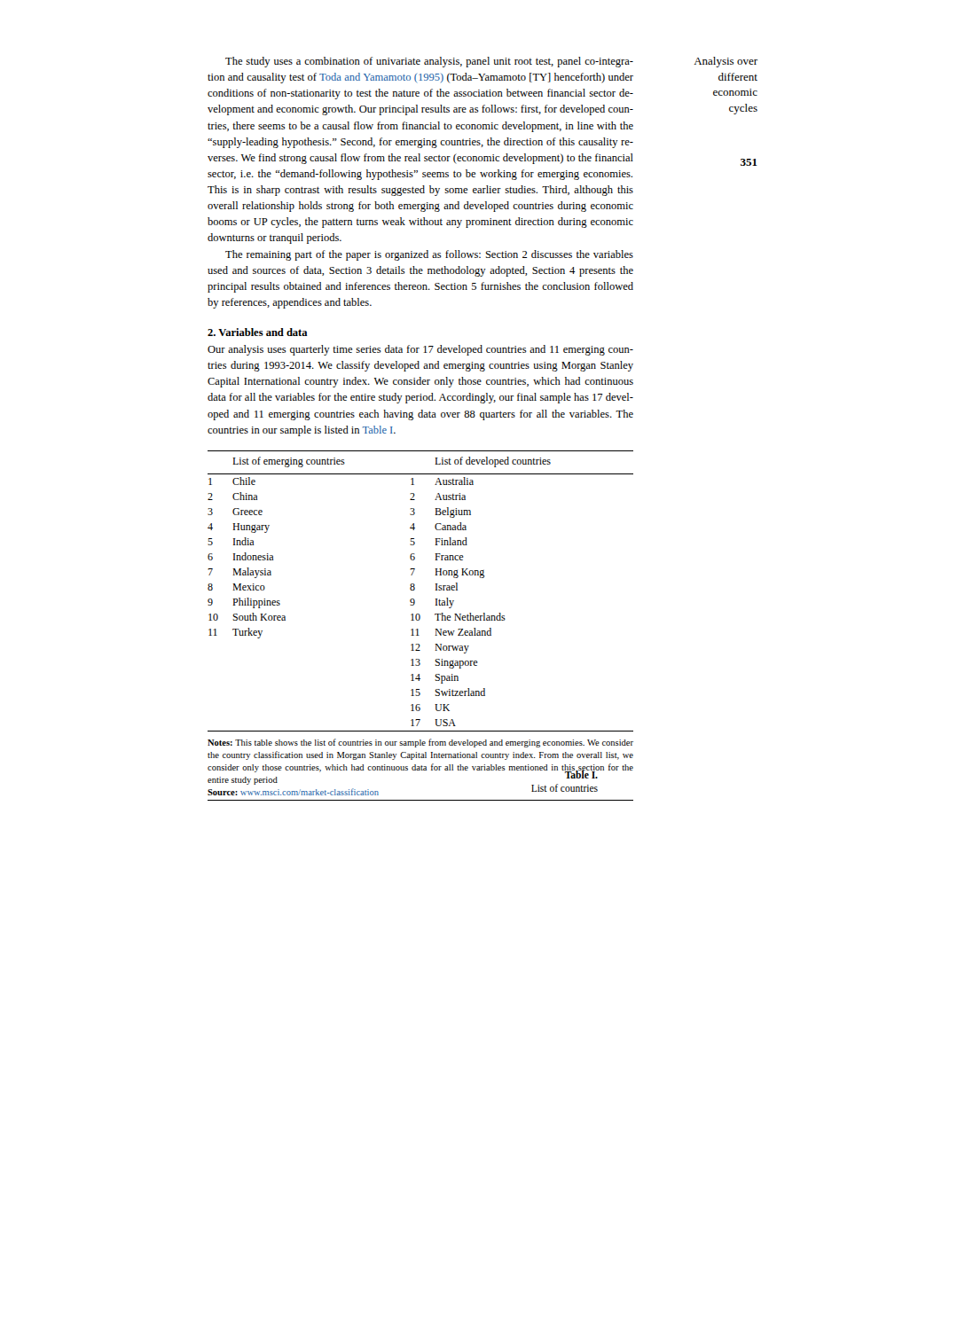Analysis over
different
economic
cycles
351
The study uses a combination of univariate analysis, panel unit root test, panel co-integration and causality test of Toda and Yamamoto (1995) (Toda–Yamamoto [TY] henceforth) under conditions of non-stationarity to test the nature of the association between financial sector development and economic growth. Our principal results are as follows: first, for developed countries, there seems to be a causal flow from financial to economic development, in line with the “supply-leading hypothesis.” Second, for emerging countries, the direction of this causality reverses. We find strong causal flow from the real sector (economic development) to the financial sector, i.e. the “demand-following hypothesis” seems to be working for emerging economies. This is in sharp contrast with results suggested by some earlier studies. Third, although this overall relationship holds strong for both emerging and developed countries during economic booms or UP cycles, the pattern turns weak without any prominent direction during economic downturns or tranquil periods.
The remaining part of the paper is organized as follows: Section 2 discusses the variables used and sources of data, Section 3 details the methodology adopted, Section 4 presents the principal results obtained and inferences thereon. Section 5 furnishes the conclusion followed by references, appendices and tables.
2. Variables and data
Our analysis uses quarterly time series data for 17 developed countries and 11 emerging countries during 1993-2014. We classify developed and emerging countries using Morgan Stanley Capital International country index. We consider only those countries, which had continuous data for all the variables for the entire study period. Accordingly, our final sample has 17 developed and 11 emerging countries each having data over 88 quarters for all the variables. The countries in our sample is listed in Table I.
| | List of emerging countries | | List of developed countries |
| --- | --- | --- | --- |
| 1 | Chile | 1 | Australia |
| 2 | China | 2 | Austria |
| 3 | Greece | 3 | Belgium |
| 4 | Hungary | 4 | Canada |
| 5 | India | 5 | Finland |
| 6 | Indonesia | 6 | France |
| 7 | Malaysia | 7 | Hong Kong |
| 8 | Mexico | 8 | Israel |
| 9 | Philippines | 9 | Italy |
| 10 | South Korea | 10 | The Netherlands |
| 11 | Turkey | 11 | New Zealand |
| | | 12 | Norway |
| | | 13 | Singapore |
| | | 14 | Spain |
| | | 15 | Switzerland |
| | | 16 | UK |
| | | 17 | USA |
Notes: This table shows the list of countries in our sample from developed and emerging economies. We consider the country classification used in Morgan Stanley Capital International country index. From the overall list, we consider only those countries, which had continuous data for all the variables mentioned in this section for the entire study period
Source: www.msci.com/market-classification
Table I.
List of countries